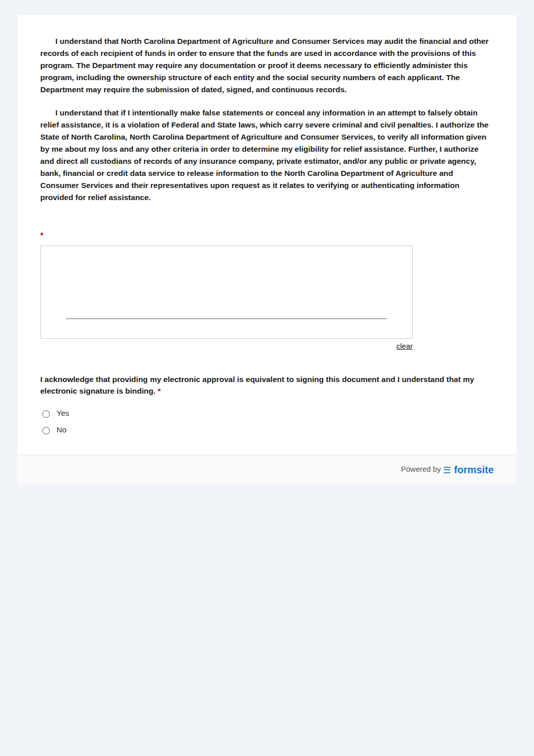I understand that North Carolina Department of Agriculture and Consumer Services may audit the financial and other records of each recipient of funds in order to ensure that the funds are used in accordance with the provisions of this program. The Department may require any documentation or proof it deems necessary to efficiently administer this program, including the ownership structure of each entity and the social security numbers of each applicant. The Department may require the submission of dated, signed, and continuous records.
I understand that if I intentionally make false statements or conceal any information in an attempt to falsely obtain relief assistance, it is a violation of Federal and State laws, which carry severe criminal and civil penalties. I authorize the State of North Carolina, North Carolina Department of Agriculture and Consumer Services, to verify all information given by me about my loss and any other criteria in order to determine my eligibility for relief assistance. Further, I authorize and direct all custodians of records of any insurance company, private estimator, and/or any public or private agency, bank, financial or credit data service to release information to the North Carolina Department of Agriculture and Consumer Services and their representatives upon request as it relates to verifying or authenticating information provided for relief assistance.
*
clear
I acknowledge that providing my electronic approval is equivalent to signing this document and I understand that my electronic signature is binding. *
Yes
No
Powered by ☰formsite